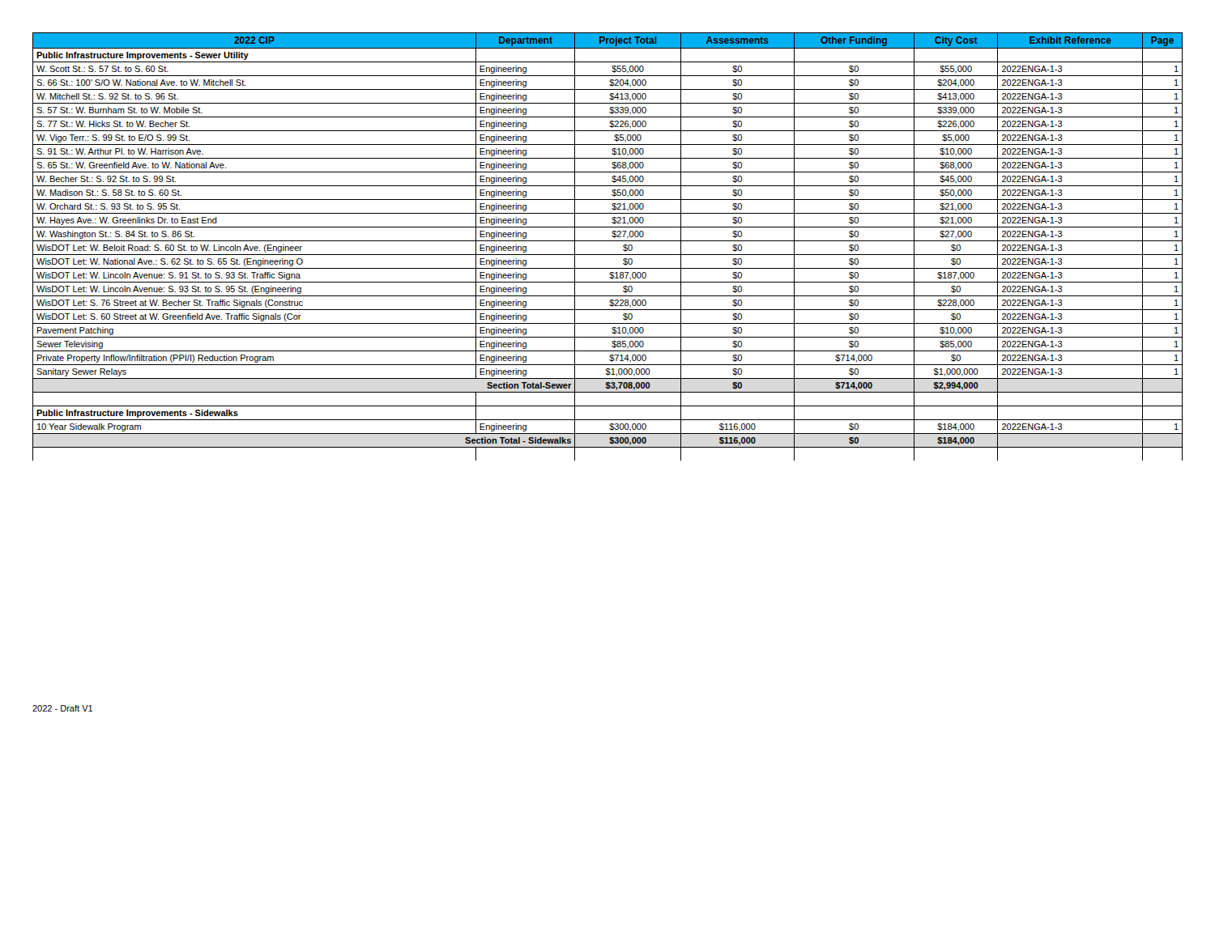| 2022 CIP | Department | Project Total | Assessments | Other Funding | City Cost | Exhibit Reference | Page |
| --- | --- | --- | --- | --- | --- | --- | --- |
| Public Infrastructure Improvements - Sewer Utility | | | | | | | |
| W. Scott St.: S. 57 St. to S. 60 St. | Engineering | $55,000 | $0 | $0 | $55,000 | 2022ENGA-1-3 | 1 |
| S. 66 St.: 100' S/O W. National Ave. to W. Mitchell St. | Engineering | $204,000 | $0 | $0 | $204,000 | 2022ENGA-1-3 | 1 |
| W. Mitchell St.: S. 92 St. to S. 96 St. | Engineering | $413,000 | $0 | $0 | $413,000 | 2022ENGA-1-3 | 1 |
| S. 57 St.: W. Burnham St. to W. Mobile St. | Engineering | $339,000 | $0 | $0 | $339,000 | 2022ENGA-1-3 | 1 |
| S. 77 St.: W. Hicks St. to W. Becher St. | Engineering | $226,000 | $0 | $0 | $226,000 | 2022ENGA-1-3 | 1 |
| W. Vigo Terr.: S. 99 St. to E/O S. 99 St. | Engineering | $5,000 | $0 | $0 | $5,000 | 2022ENGA-1-3 | 1 |
| S. 91 St.: W. Arthur Pl. to W. Harrison Ave. | Engineering | $10,000 | $0 | $0 | $10,000 | 2022ENGA-1-3 | 1 |
| S. 65 St.: W. Greenfield Ave. to W. National Ave. | Engineering | $68,000 | $0 | $0 | $68,000 | 2022ENGA-1-3 | 1 |
| W. Becher St.: S. 92 St. to S. 99 St. | Engineering | $45,000 | $0 | $0 | $45,000 | 2022ENGA-1-3 | 1 |
| W. Madison St.: S. 58 St. to S. 60 St. | Engineering | $50,000 | $0 | $0 | $50,000 | 2022ENGA-1-3 | 1 |
| W. Orchard St.: S. 93 St. to S. 95 St. | Engineering | $21,000 | $0 | $0 | $21,000 | 2022ENGA-1-3 | 1 |
| W. Hayes Ave.: W. Greenlinks Dr. to East End | Engineering | $21,000 | $0 | $0 | $21,000 | 2022ENGA-1-3 | 1 |
| W. Washington St.: S. 84 St. to S. 86 St. | Engineering | $27,000 | $0 | $0 | $27,000 | 2022ENGA-1-3 | 1 |
| WisDOT Let: W. Beloit Road: S. 60 St. to W. Lincoln Ave. (Engineer | Engineering | $0 | $0 | $0 | $0 | 2022ENGA-1-3 | 1 |
| WisDOT Let: W. National Ave.: S. 62 St. to S. 65 St. (Engineering O | Engineering | $0 | $0 | $0 | $0 | 2022ENGA-1-3 | 1 |
| WisDOT Let: W. Lincoln Avenue: S. 91 St. to S. 93 St. Traffic Signa | Engineering | $187,000 | $0 | $0 | $187,000 | 2022ENGA-1-3 | 1 |
| WisDOT Let: W. Lincoln Avenue: S. 93 St. to S. 95 St. (Engineering | Engineering | $0 | $0 | $0 | $0 | 2022ENGA-1-3 | 1 |
| WisDOT Let: S. 76 Street at W. Becher St. Traffic Signals (Construc | Engineering | $228,000 | $0 | $0 | $228,000 | 2022ENGA-1-3 | 1 |
| WisDOT Let: S. 60 Street at W. Greenfield Ave. Traffic Signals (Cor | Engineering | $0 | $0 | $0 | $0 | 2022ENGA-1-3 | 1 |
| Pavement Patching | Engineering | $10,000 | $0 | $0 | $10,000 | 2022ENGA-1-3 | 1 |
| Sewer Televising | Engineering | $85,000 | $0 | $0 | $85,000 | 2022ENGA-1-3 | 1 |
| Private Property Inflow/Infiltration (PPI/I) Reduction Program | Engineering | $714,000 | $0 | $714,000 | $0 | 2022ENGA-1-3 | 1 |
| Sanitary Sewer Relays | Engineering | $1,000,000 | $0 | $0 | $1,000,000 | 2022ENGA-1-3 | 1 |
| Section Total-Sewer | $3,708,000 | $0 | $714,000 | $2,994,000 | | |
| Public Infrastructure Improvements - Sidewalks | | | | | | | |
| 10 Year Sidewalk Program | Engineering | $300,000 | $116,000 | $0 | $184,000 | 2022ENGA-1-3 | 1 |
| Section Total - Sidewalks | $300,000 | $116,000 | $0 | $184,000 | | |
2022 - Draft V1